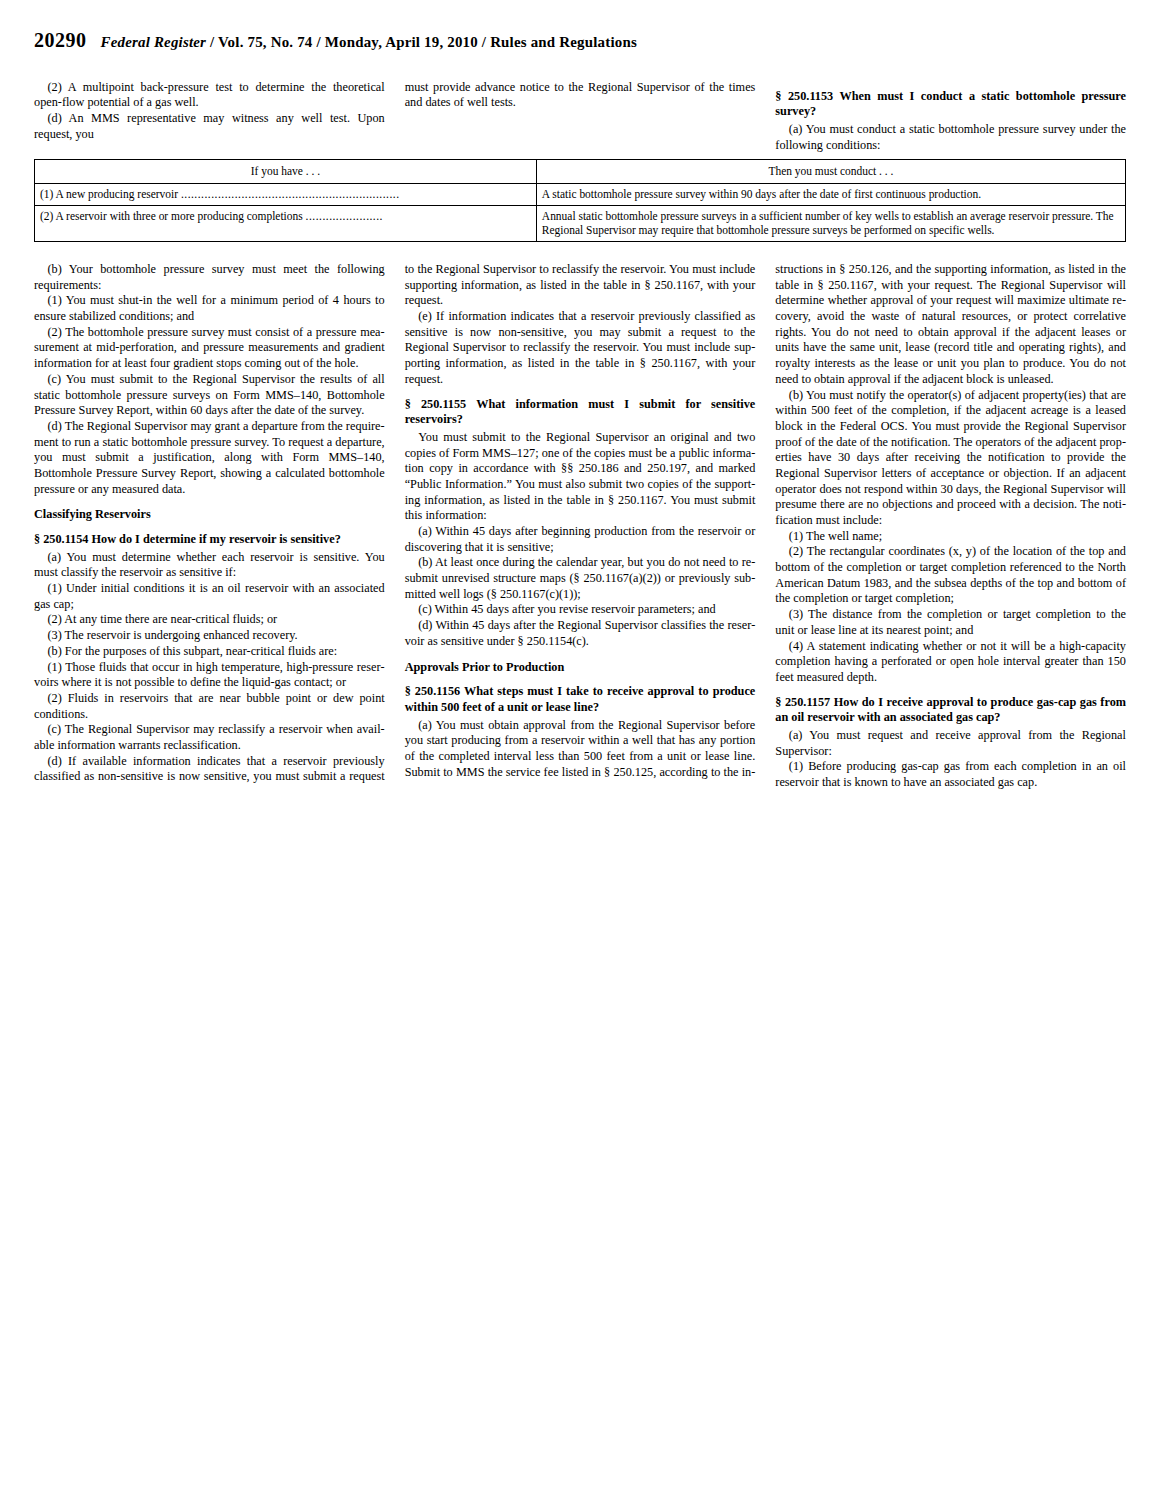20290 Federal Register / Vol. 75, No. 74 / Monday, April 19, 2010 / Rules and Regulations
(2) A multipoint back-pressure test to determine the theoretical open-flow potential of a gas well.
(d) An MMS representative may witness any well test. Upon request, you
must provide advance notice to the Regional Supervisor of the times and dates of well tests.
§ 250.1153 When must I conduct a static bottomhole pressure survey?
(a) You must conduct a static bottomhole pressure survey under the following conditions:
| If you have . . . | Then you must conduct . . . |
| --- | --- |
| (1) A new producing reservoir ................................................................. | A static bottomhole pressure survey within 90 days after the date of first continuous production. |
| (2) A reservoir with three or more producing completions ....................... | Annual static bottomhole pressure surveys in a sufficient number of key wells to establish an average reservoir pressure. The Regional Supervisor may require that bottomhole pressure surveys be performed on specific wells. |
(b) Your bottomhole pressure survey must meet the following requirements:
(1) You must shut-in the well for a minimum period of 4 hours to ensure stabilized conditions; and
(2) The bottomhole pressure survey must consist of a pressure measurement at mid-perforation, and pressure measurements and gradient information for at least four gradient stops coming out of the hole.
(c) You must submit to the Regional Supervisor the results of all static bottomhole pressure surveys on Form MMS–140, Bottomhole Pressure Survey Report, within 60 days after the date of the survey.
(d) The Regional Supervisor may grant a departure from the requirement to run a static bottomhole pressure survey. To request a departure, you must submit a justification, along with Form MMS–140, Bottomhole Pressure Survey Report, showing a calculated bottomhole pressure or any measured data.
Classifying Reservoirs
§ 250.1154 How do I determine if my reservoir is sensitive?
(a) You must determine whether each reservoir is sensitive. You must classify the reservoir as sensitive if:
(1) Under initial conditions it is an oil reservoir with an associated gas cap;
(2) At any time there are near-critical fluids; or
(3) The reservoir is undergoing enhanced recovery.
(b) For the purposes of this subpart, near-critical fluids are:
(1) Those fluids that occur in high temperature, high-pressure reservoirs where it is not possible to define the liquid-gas contact; or
(2) Fluids in reservoirs that are near bubble point or dew point conditions.
(c) The Regional Supervisor may reclassify a reservoir when available information warrants reclassification.
(d) If available information indicates that a reservoir previously classified as non-sensitive is now sensitive, you must submit a request to the Regional Supervisor to reclassify the reservoir. You must include supporting information, as listed in the table in § 250.1167, with your request.
(e) If information indicates that a reservoir previously classified as sensitive is now non-sensitive, you may submit a request to the Regional Supervisor to reclassify the reservoir. You must include supporting information, as listed in the table in § 250.1167, with your request.
§ 250.1155 What information must I submit for sensitive reservoirs?
You must submit to the Regional Supervisor an original and two copies of Form MMS–127; one of the copies must be a public information copy in accordance with §§ 250.186 and 250.197, and marked “Public Information.” You must also submit two copies of the supporting information, as listed in the table in § 250.1167. You must submit this information:
(a) Within 45 days after beginning production from the reservoir or discovering that it is sensitive;
(b) At least once during the calendar year, but you do not need to resubmit unrevised structure maps (§ 250.1167(a)(2)) or previously submitted well logs (§ 250.1167(c)(1));
(c) Within 45 days after you revise reservoir parameters; and
(d) Within 45 days after the Regional Supervisor classifies the reservoir as sensitive under § 250.1154(c).
Approvals Prior to Production
§ 250.1156 What steps must I take to receive approval to produce within 500 feet of a unit or lease line?
(a) You must obtain approval from the Regional Supervisor before you start producing from a reservoir within a well that has any portion of the completed interval less than 500 feet from a unit or lease line. Submit to MMS the service fee listed in § 250.125, according to the instructions in § 250.126, and the supporting information, as listed in the table in § 250.1167, with your request. The Regional Supervisor will determine whether approval of your request will maximize ultimate recovery, avoid the waste of natural resources, or protect correlative rights. You do not need to obtain approval if the adjacent leases or units have the same unit, lease (record title and operating rights), and royalty interests as the lease or unit you plan to produce. You do not need to obtain approval if the adjacent block is unleased.
(b) You must notify the operator(s) of adjacent property(ies) that are within 500 feet of the completion, if the adjacent acreage is a leased block in the Federal OCS. You must provide the Regional Supervisor proof of the date of the notification. The operators of the adjacent properties have 30 days after receiving the notification to provide the Regional Supervisor letters of acceptance or objection. If an adjacent operator does not respond within 30 days, the Regional Supervisor will presume there are no objections and proceed with a decision. The notification must include:
(1) The well name;
(2) The rectangular coordinates (x, y) of the location of the top and bottom of the completion or target completion referenced to the North American Datum 1983, and the subsea depths of the top and bottom of the completion or target completion;
(3) The distance from the completion or target completion to the unit or lease line at its nearest point; and
(4) A statement indicating whether or not it will be a high-capacity completion having a perforated or open hole interval greater than 150 feet measured depth.
§ 250.1157 How do I receive approval to produce gas-cap gas from an oil reservoir with an associated gas cap?
(a) You must request and receive approval from the Regional Supervisor:
(1) Before producing gas-cap gas from each completion in an oil reservoir that is known to have an associated gas cap.